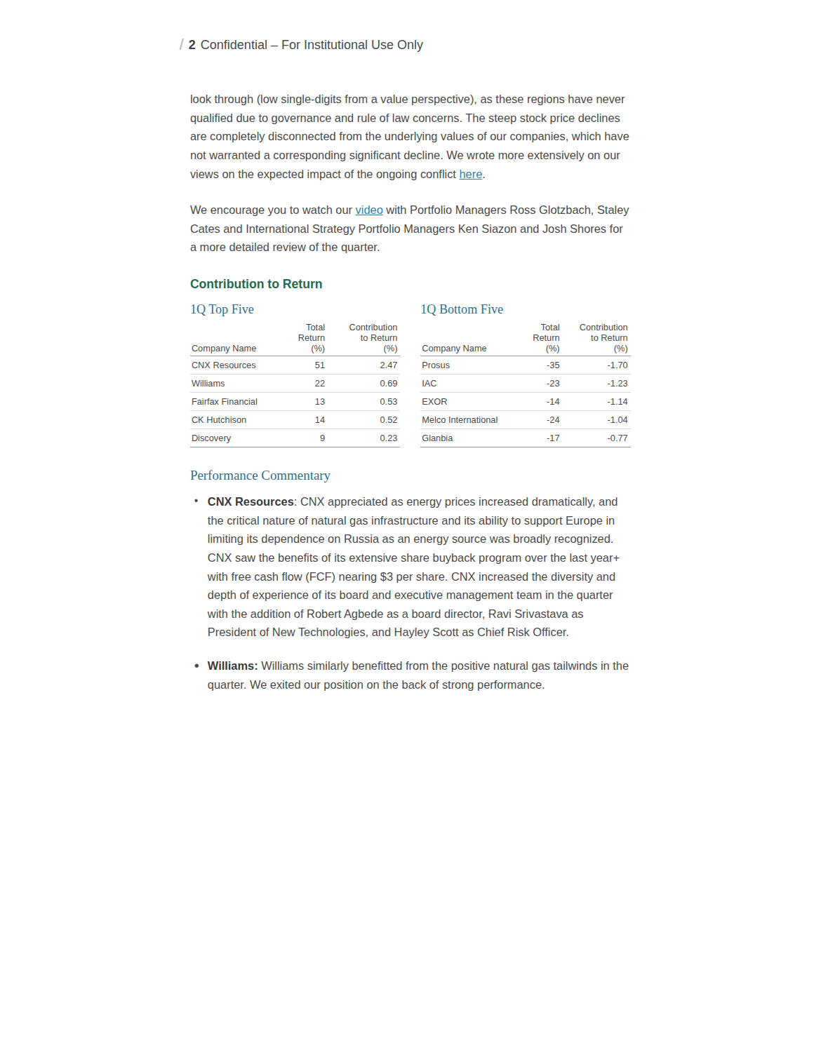/ 2 Confidential – For Institutional Use Only
look through (low single-digits from a value perspective), as these regions have never qualified due to governance and rule of law concerns. The steep stock price declines are completely disconnected from the underlying values of our companies, which have not warranted a corresponding significant decline. We wrote more extensively on our views on the expected impact of the ongoing conflict here.
We encourage you to watch our video with Portfolio Managers Ross Glotzbach, Staley Cates and International Strategy Portfolio Managers Ken Siazon and Josh Shores for a more detailed review of the quarter.
Contribution to Return
1Q Top Five
| Company Name | Total Return (%) | Contribution to Return (%) |
| --- | --- | --- |
| CNX Resources | 51 | 2.47 |
| Williams | 22 | 0.69 |
| Fairfax Financial | 13 | 0.53 |
| CK Hutchison | 14 | 0.52 |
| Discovery | 9 | 0.23 |
1Q Bottom Five
| Company Name | Total Return (%) | Contribution to Return (%) |
| --- | --- | --- |
| Prosus | -35 | -1.70 |
| IAC | -23 | -1.23 |
| EXOR | -14 | -1.14 |
| Melco International | -24 | -1.04 |
| Glanbia | -17 | -0.77 |
Performance Commentary
CNX Resources: CNX appreciated as energy prices increased dramatically, and the critical nature of natural gas infrastructure and its ability to support Europe in limiting its dependence on Russia as an energy source was broadly recognized. CNX saw the benefits of its extensive share buyback program over the last year+ with free cash flow (FCF) nearing $3 per share. CNX increased the diversity and depth of experience of its board and executive management team in the quarter with the addition of Robert Agbede as a board director, Ravi Srivastava as President of New Technologies, and Hayley Scott as Chief Risk Officer.
Williams: Williams similarly benefitted from the positive natural gas tailwinds in the quarter. We exited our position on the back of strong performance.